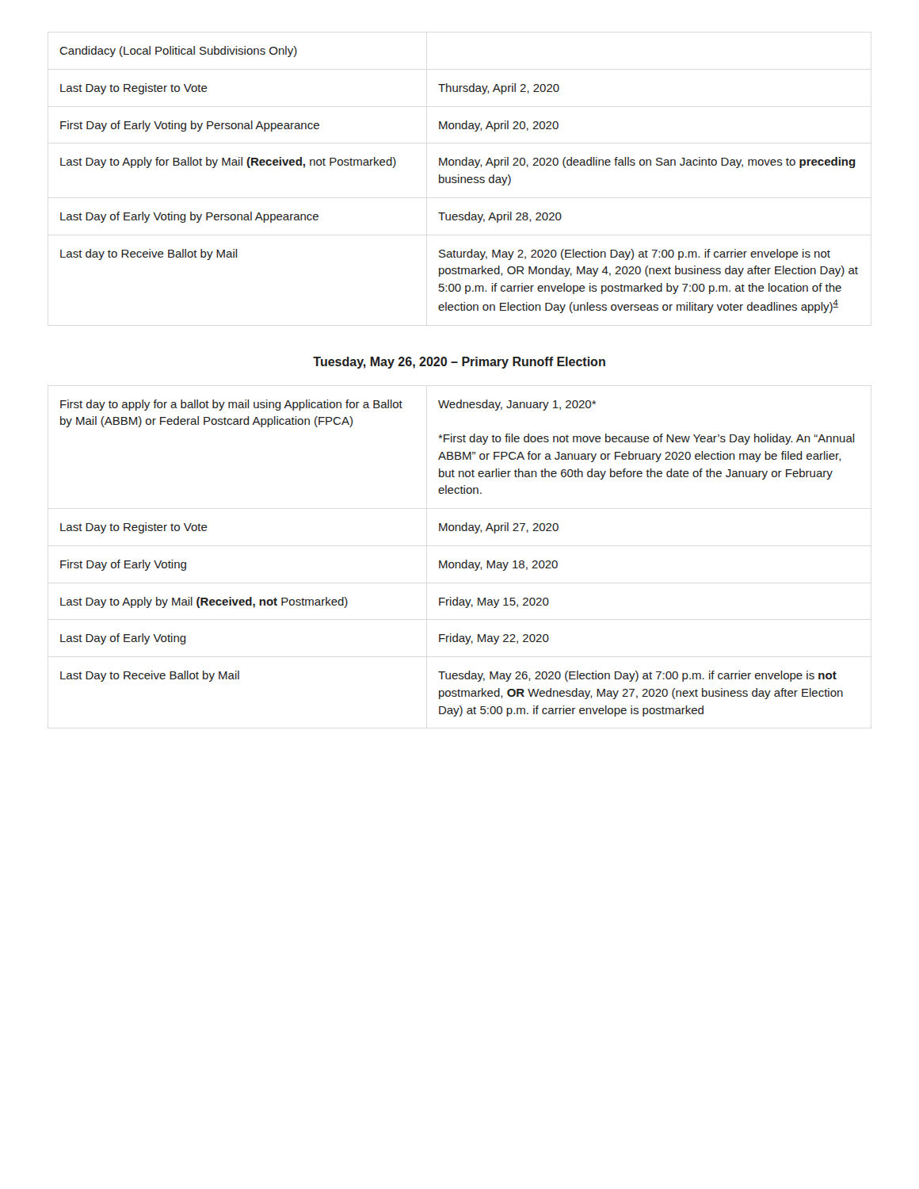| Candidacy (Local Political Subdivisions Only) | |
| Last Day to Register to Vote | Thursday, April 2, 2020 |
| First Day of Early Voting by Personal Appearance | Monday, April 20, 2020 |
| Last Day to Apply for Ballot by Mail (Received, not Postmarked) | Monday, April 20, 2020 (deadline falls on San Jacinto Day, moves to preceding business day) |
| Last Day of Early Voting by Personal Appearance | Tuesday, April 28, 2020 |
| Last day to Receive Ballot by Mail | Saturday, May 2, 2020 (Election Day) at 7:00 p.m. if carrier envelope is not postmarked, OR Monday, May 4, 2020 (next business day after Election Day) at 5:00 p.m. if carrier envelope is postmarked by 7:00 p.m. at the location of the election on Election Day (unless overseas or military voter deadlines apply) 4 |
Tuesday, May 26, 2020 – Primary Runoff Election
| First day to apply for a ballot by mail using Application for a Ballot by Mail (ABBM) or Federal Postcard Application (FPCA) | Wednesday, January 1, 2020* *First day to file does not move because of New Year’s Day holiday. An “Annual ABBM” or FPCA for a January or February 2020 election may be filed earlier, but not earlier than the 60th day before the date of the January or February election. |
| Last Day to Register to Vote | Monday, April 27, 2020 |
| First Day of Early Voting | Monday, May 18, 2020 |
| Last Day to Apply by Mail (Received, not Postmarked) | Friday, May 15, 2020 |
| Last Day of Early Voting | Friday, May 22, 2020 |
| Last Day to Receive Ballot by Mail | Tuesday, May 26, 2020 (Election Day) at 7:00 p.m. if carrier envelope is not postmarked, OR Wednesday, May 27, 2020 (next business day after Election Day) at 5:00 p.m. if carrier envelope is postmarked |